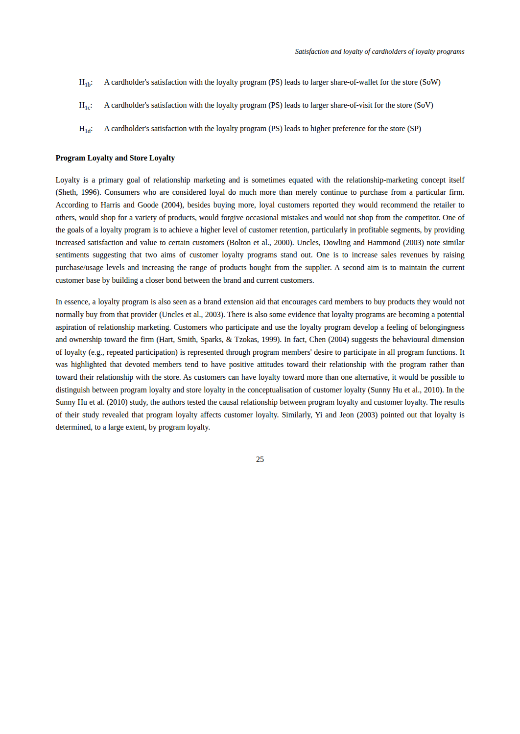Satisfaction and loyalty of cardholders of loyalty programs
H1b:
A cardholder's satisfaction with the loyalty program (PS) leads to larger share-of-wallet for the store (SoW)
H1c:
A cardholder's satisfaction with the loyalty program (PS) leads to larger share-of-visit for the store (SoV)
H1d:
A cardholder's satisfaction with the loyalty program (PS) leads to higher preference for the store (SP)
Program Loyalty and Store Loyalty
Loyalty is a primary goal of relationship marketing and is sometimes equated with the relationship-marketing concept itself (Sheth, 1996). Consumers who are considered loyal do much more than merely continue to purchase from a particular firm. According to Harris and Goode (2004), besides buying more, loyal customers reported they would recommend the retailer to others, would shop for a variety of products, would forgive occasional mistakes and would not shop from the competitor. One of the goals of a loyalty program is to achieve a higher level of customer retention, particularly in profitable segments, by providing increased satisfaction and value to certain customers (Bolton et al., 2000). Uncles, Dowling and Hammond (2003) note similar sentiments suggesting that two aims of customer loyalty programs stand out. One is to increase sales revenues by raising purchase/usage levels and increasing the range of products bought from the supplier. A second aim is to maintain the current customer base by building a closer bond between the brand and current customers.
In essence, a loyalty program is also seen as a brand extension aid that encourages card members to buy products they would not normally buy from that provider (Uncles et al., 2003). There is also some evidence that loyalty programs are becoming a potential aspiration of relationship marketing. Customers who participate and use the loyalty program develop a feeling of belongingness and ownership toward the firm (Hart, Smith, Sparks, & Tzokas, 1999). In fact, Chen (2004) suggests the behavioural dimension of loyalty (e.g., repeated participation) is represented through program members' desire to participate in all program functions. It was highlighted that devoted members tend to have positive attitudes toward their relationship with the program rather than toward their relationship with the store. As customers can have loyalty toward more than one alternative, it would be possible to distinguish between program loyalty and store loyalty in the conceptualisation of customer loyalty (Sunny Hu et al., 2010). In the Sunny Hu et al. (2010) study, the authors tested the causal relationship between program loyalty and customer loyalty. The results of their study revealed that program loyalty affects customer loyalty. Similarly, Yi and Jeon (2003) pointed out that loyalty is determined, to a large extent, by program loyalty.
25